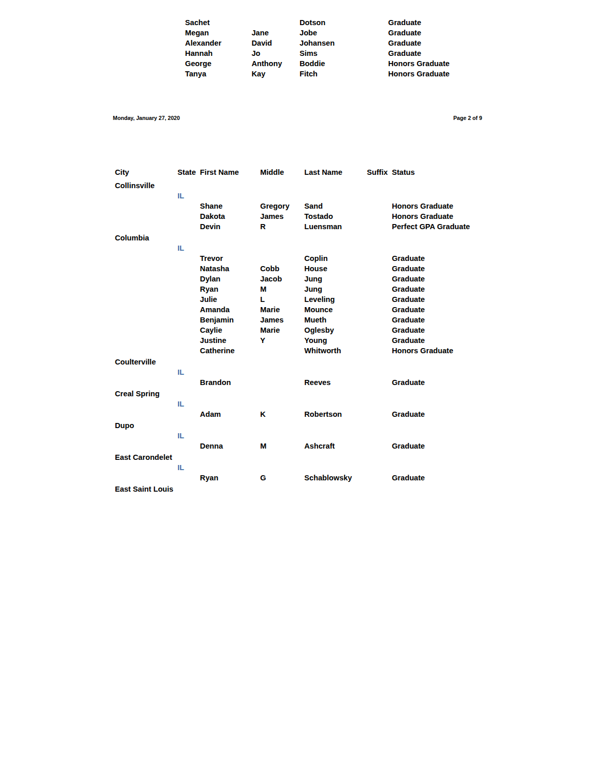| | | Sachet | | Dotson | | Graduate |
| | | Megan | Jane | Jobe | | Graduate |
| | | Alexander | David | Johansen | | Graduate |
| | | Hannah | Jo | Sims | | Graduate |
| | | George | Anthony | Boddie | | Honors Graduate |
| | | Tanya | Kay | Fitch | | Honors Graduate |
Monday, January 27, 2020 Page 2 of 9
| City | State | First Name | Middle | Last Name | Suffix | Status |
| --- | --- | --- | --- | --- | --- | --- |
| Collinsville | | | | | | |
| | IL | | | | | |
| | | Shane | Gregory | Sand | | Honors Graduate |
| | | Dakota | James | Tostado | | Honors Graduate |
| | | Devin | R | Luensman | | Perfect GPA Graduate |
| Columbia | | | | | | |
| | IL | | | | | |
| | | Trevor | | Coplin | | Graduate |
| | | Natasha | Cobb | House | | Graduate |
| | | Dylan | Jacob | Jung | | Graduate |
| | | Ryan | M | Jung | | Graduate |
| | | Julie | L | Leveling | | Graduate |
| | | Amanda | Marie | Mounce | | Graduate |
| | | Benjamin | James | Mueth | | Graduate |
| | | Caylie | Marie | Oglesby | | Graduate |
| | | Justine | Y | Young | | Graduate |
| | | Catherine | | Whitworth | | Honors Graduate |
| Coulterville | | | | | | |
| | IL | | | | | |
| | | Brandon | | Reeves | | Graduate |
| Creal Spring | | | | | | |
| | IL | | | | | |
| | | Adam | K | Robertson | | Graduate |
| Dupo | | | | | | |
| | IL | | | | | |
| | | Denna | M | Ashcraft | | Graduate |
| East Carondelet | | | | | | |
| | IL | | | | | |
| | | Ryan | G | Schablowsky | | Graduate |
| East Saint Louis | | | | | | |